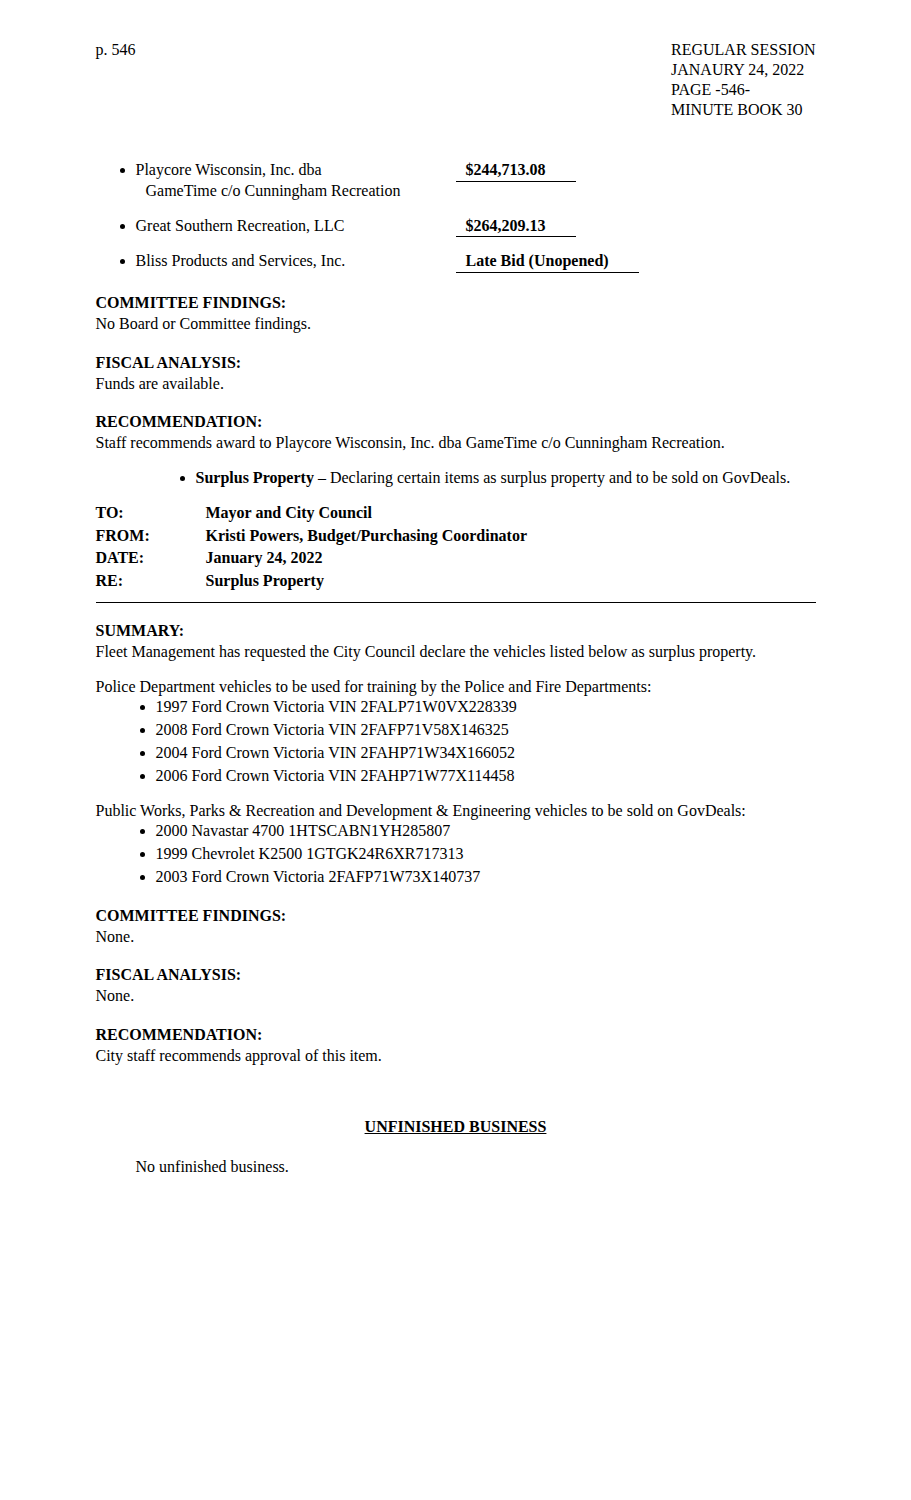p. 546
REGULAR SESSION
JANAURY 24, 2022
PAGE -546-
MINUTE BOOK 30
Playcore Wisconsin, Inc. dba
GameTime c/o Cunningham Recreation $244,713.08
Great Southern Recreation, LLC $264,209.13
Bliss Products and Services, Inc. Late Bid (Unopened)
Committee Findings:
No Board or Committee findings.
Fiscal Analysis:
Funds are available.
Recommendation:
Staff recommends award to Playcore Wisconsin, Inc. dba GameTime c/o Cunningham Recreation.
Surplus Property – Declaring certain items as surplus property and to be sold on GovDeals.
| TO: | Mayor and City Council |
| FROM: | Kristi Powers, Budget/Purchasing Coordinator |
| DATE: | January 24, 2022 |
| RE: | Surplus Property |
Summary:
Fleet Management has requested the City Council declare the vehicles listed below as surplus property.
Police Department vehicles to be used for training by the Police and Fire Departments:
1997 Ford Crown Victoria VIN 2FALP71W0VX228339
2008 Ford Crown Victoria VIN 2FAFP71V58X146325
2004 Ford Crown Victoria VIN 2FAHP71W34X166052
2006 Ford Crown Victoria VIN 2FAHP71W77X114458
Public Works, Parks & Recreation and Development & Engineering vehicles to be sold on GovDeals:
2000 Navastar 4700 1HTSCABN1YH285807
1999 Chevrolet K2500 1GTGK24R6XR717313
2003 Ford Crown Victoria 2FAFP71W73X140737
Committee Findings:
None.
Fiscal Analysis:
None.
Recommendation:
City staff recommends approval of this item.
UNFINISHED BUSINESS
No unfinished business.